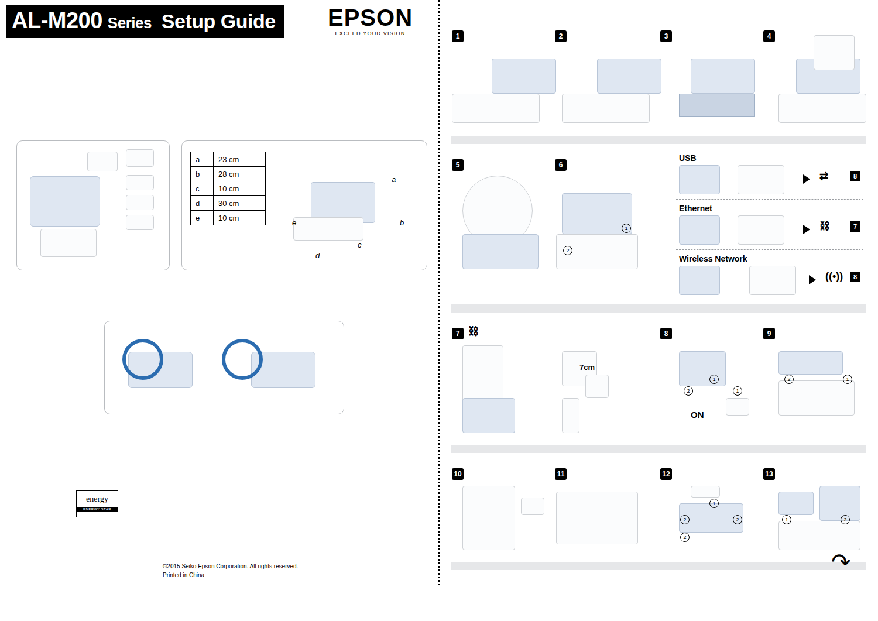AL-M200 Series Setup Guide
EPSON
EXCEED YOUR VISION
| a | 23 cm |
| b | 28 cm |
| c | 10 cm |
| d | 30 cm |
| e | 10 cm |
a b c d e
energy ENERGY STAR
©2015 Seiko Epson Corporation. All rights reserved.
Printed in China
1
2
3
4
5
6
1
2
USB
⇄
8
Ethernet
⛓
7
Wireless Network
((•))
8
7
⛓
8
9
7cm
2
1
1
ON
2
1
10
11
12
13
2
1
2
2
1
2
↷